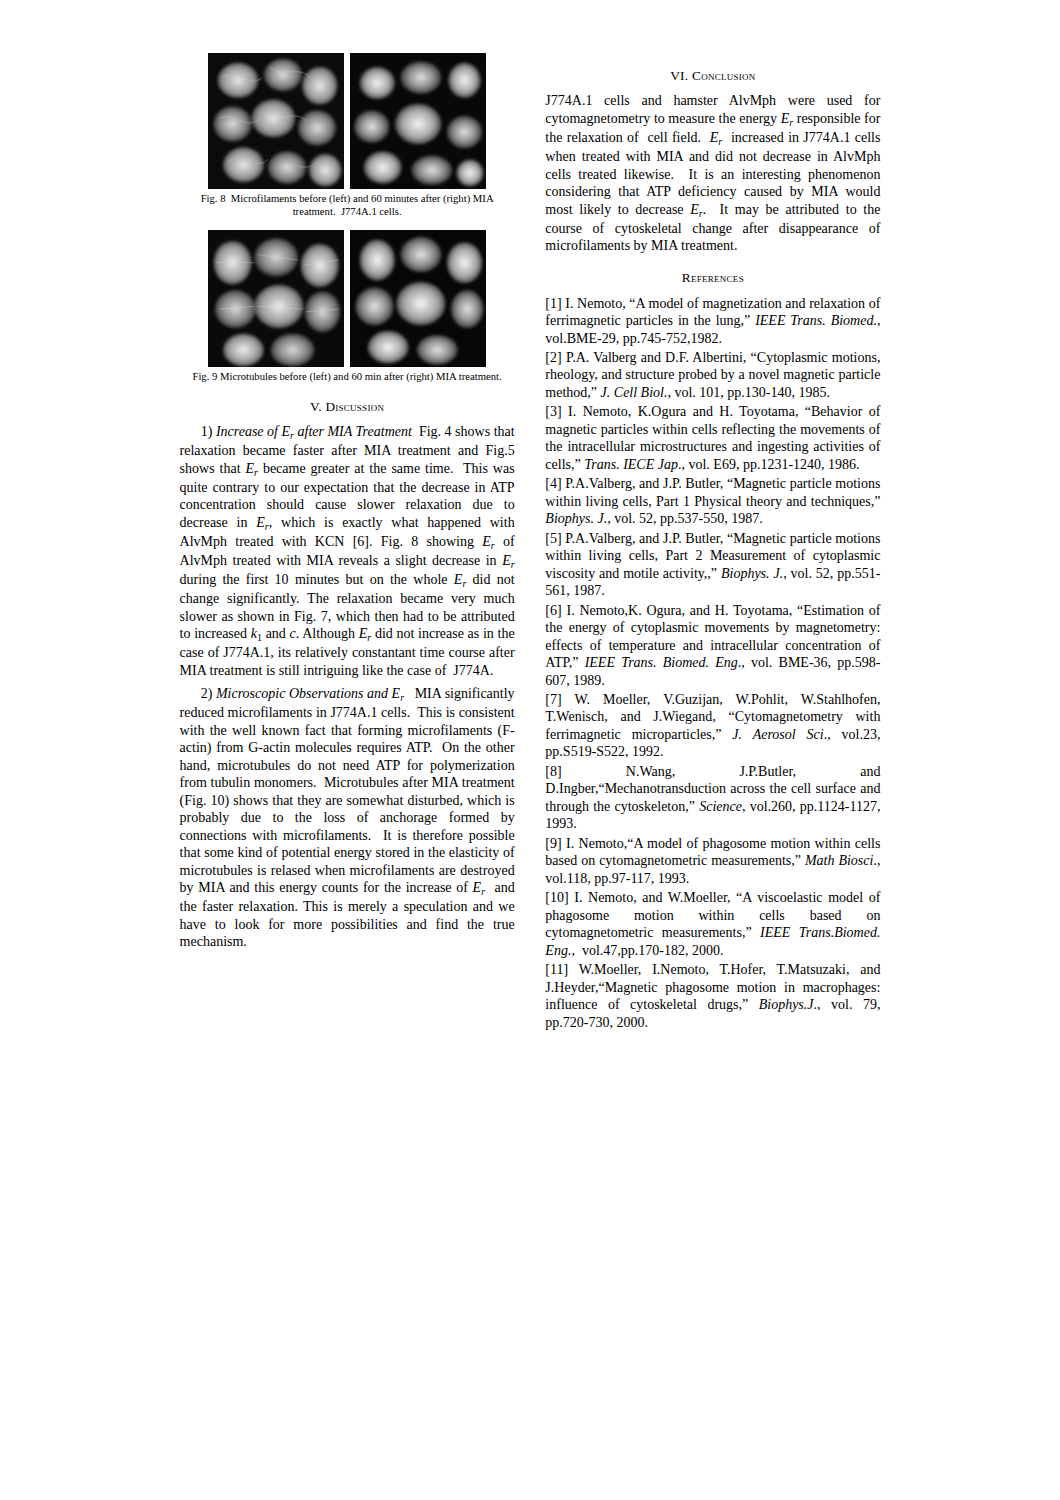Fig. 8 Microfilaments before (left) and 60 minutes after (right) MIA treatment. J774A.1 cells.
Fig. 9 Microtubules before (left) and 60 min after (right) MIA treatment.
V. Discussion
1) Increase of Er after MIA Treatment Fig. 4 shows that relaxation became faster after MIA treatment and Fig.5 shows that Er became greater at the same time. This was quite contrary to our expectation that the decrease in ATP concentration should cause slower relaxation due to decrease in Er, which is exactly what happened with AlvMph treated with KCN [6]. Fig. 8 showing Er of AlvMph treated with MIA reveals a slight decrease in Er during the first 10 minutes but on the whole Er did not change significantly. The relaxation became very much slower as shown in Fig. 7, which then had to be attributed to increased k 1 and c. Although Er did not increase as in the case of J774A.1, its relatively constantant time course after MIA treatment is still intriguing like the case of J774A.
2) Microscopic Observations and Er MIA significantly reduced microfilaments in J774A.1 cells. This is consistent with the well known fact that forming microfilaments (F-actin) from G-actin molecules requires ATP. On the other hand, microtubules do not need ATP for polymerization from tubulin monomers. Microtubules after MIA treatment (Fig. 10) shows that they are somewhat disturbed, which is probably due to the loss of anchorage formed by connections with microfilaments. It is therefore possible that some kind of potential energy stored in the elasticity of microtubules is relased when microfilaments are destroyed by MIA and this energy counts for the increase of Er and the faster relaxation. This is merely a speculation and we have to look for more possibilities and find the true mechanism.
VI. Conclusion
J774A.1 cells and hamster AlvMph were used for cytomagnetometry to measure the energy Er responsible for the relaxation of cell field. Er increased in J774A.1 cells when treated with MIA and did not decrease in AlvMph cells treated likewise. It is an interesting phenomenon considering that ATP deficiency caused by MIA would most likely to decrease Er. It may be attributed to the course of cytoskeletal change after disappearance of microfilaments by MIA treatment.
References
[1] I. Nemoto, “A model of magnetization and relaxation of ferrimagnetic particles in the lung,” IEEE Trans. Biomed., vol.BME-29, pp.745-752,1982.
[2] P.A. Valberg and D.F. Albertini, “Cytoplasmic motions, rheology, and structure probed by a novel magnetic particle method,” J. Cell Biol., vol. 101, pp.130-140, 1985.
[3] I. Nemoto, K.Ogura and H. Toyotama, “Behavior of magnetic particles within cells reflecting the movements of the intracellular microstructures and ingesting activities of cells,” Trans. IECE Jap., vol. E69, pp.1231-1240, 1986.
[4] P.A.Valberg, and J.P. Butler, “Magnetic particle motions within living cells, Part 1 Physical theory and techniques,” Biophys. J., vol. 52, pp.537-550, 1987.
[5] P.A.Valberg, and J.P. Butler, “Magnetic particle motions within living cells, Part 2 Measurement of cytoplasmic viscosity and motile activity,,” Biophys. J., vol. 52, pp.551-561, 1987.
[6] I. Nemoto,K. Ogura, and H. Toyotama, “Estimation of the energy of cytoplasmic movements by magnetometry: effects of temperature and intracellular concentration of ATP,” IEEE Trans. Biomed. Eng., vol. BME-36, pp.598-607, 1989.
[7] W. Moeller, V.Guzijan, W.Pohlit, W.Stahlhofen, T.Wenisch, and J.Wiegand, “Cytomagnetometry with ferrimagnetic microparticles,” J. Aerosol Sci., vol.23, pp.S519-S522, 1992.
[8] N.Wang, J.P.Butler, and D.Ingber,“Mechanotransduction across the cell surface and through the cytoskeleton,” Science, vol.260, pp.1124-1127, 1993.
[9] I. Nemoto,“A model of phagosome motion within cells based on cytomagnetometric measurements,” Math Biosci., vol.118, pp.97-117, 1993.
[10] I. Nemoto, and W.Moeller, “A viscoelastic model of phagosome motion within cells based on cytomagnetometric measurements,” IEEE Trans.Biomed. Eng., vol.47,pp.170-182, 2000.
[11] W.Moeller, I.Nemoto, T.Hofer, T.Matsuzaki, and J.Heyder,“Magnetic phagosome motion in macrophages: influence of cytoskeletal drugs,” Biophys.J., vol. 79, pp.720-730, 2000.